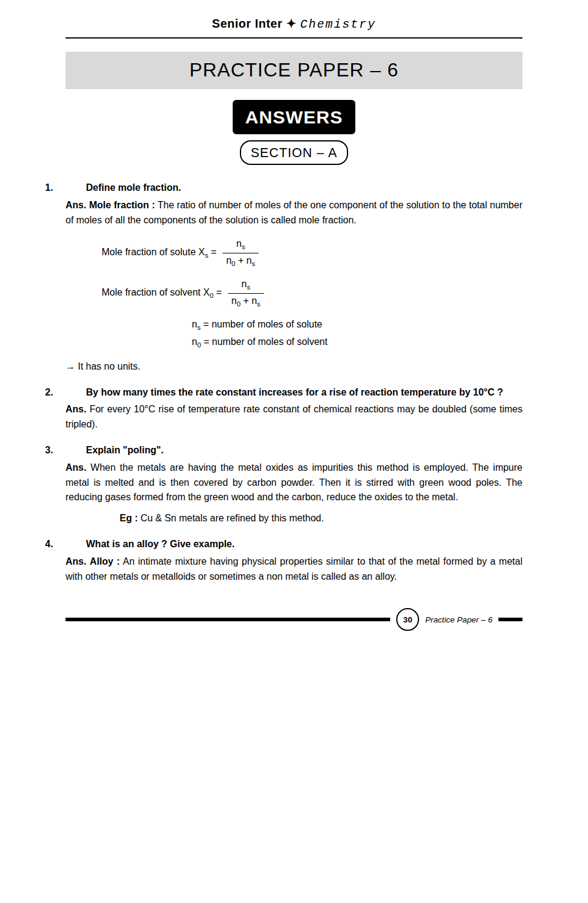Senior Inter ✦ Chemistry
PRACTICE PAPER – 6
ANSWERS
SECTION – A
1. Define mole fraction.
Ans. Mole fraction : The ratio of number of moles of the one component of the solution to the total number of moles of all the components of the solution is called mole fraction.
Mole fraction of solute Xs = ns n0 + ns
Mole fraction of solvent X0 = ns n0 + ns
ns = number of moles of solute
n0 = number of moles of solvent
→ It has no units.
2. By how many times the rate constant increases for a rise of reaction temperature by 10°C ?
Ans. For every 10°C rise of temperature rate constant of chemical reactions may be doubled (some times tripled).
3. Explain "poling".
Ans. When the metals are having the metal oxides as impurities this method is employed. The impure metal is melted and is then covered by carbon powder. Then it is stirred with green wood poles. The reducing gases formed from the green wood and the carbon, reduce the oxides to the metal.
Eg : Cu & Sn metals are refined by this method.
4. What is an alloy ? Give example.
Ans. Alloy : An intimate mixture having physical properties similar to that of the metal formed by a metal with other metals or metalloids or sometimes a non metal is called as an alloy.
30
Practice Paper – 6